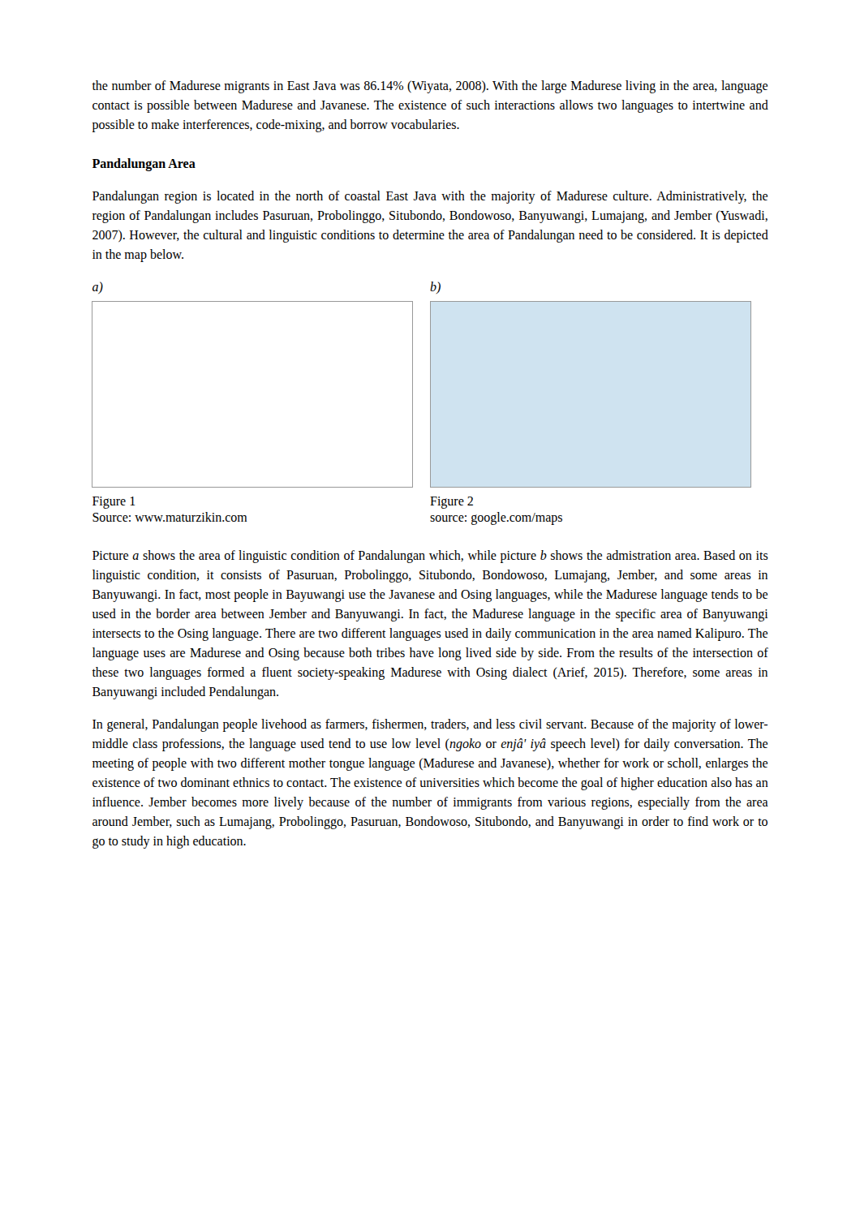the number of Madurese migrants in East Java was 86.14% (Wiyata, 2008). With the large Madurese living in the area, language contact is possible between Madurese and Javanese. The existence of such interactions allows two languages to intertwine and possible to make interferences, code-mixing, and borrow vocabularies.
Pandalungan Area
Pandalungan region is located in the north of coastal East Java with the majority of Madurese culture. Administratively, the region of Pandalungan includes Pasuruan, Probolinggo, Situbondo, Bondowoso, Banyuwangi, Lumajang, and Jember (Yuswadi, 2007). However, the cultural and linguistic conditions to determine the area of Pandalungan need to be considered. It is depicted in the map below.
| a) Figure 1 Source: www.maturzikin.com | b) Figure 2 source: google.com/maps |
Picture a shows the area of linguistic condition of Pandalungan which, while picture b shows the admistration area. Based on its linguistic condition, it consists of Pasuruan, Probolinggo, Situbondo, Bondowoso, Lumajang, Jember, and some areas in Banyuwangi. In fact, most people in Bayuwangi use the Javanese and Osing languages, while the Madurese language tends to be used in the border area between Jember and Banyuwangi. In fact, the Madurese language in the specific area of Banyuwangi intersects to the Osing language. There are two different languages used in daily communication in the area named Kalipuro. The language uses are Madurese and Osing because both tribes have long lived side by side. From the results of the intersection of these two languages formed a fluent society-speaking Madurese with Osing dialect (Arief, 2015). Therefore, some areas in Banyuwangi included Pendalungan.
In general, Pandalungan people livehood as farmers, fishermen, traders, and less civil servant. Because of the majority of lower-middle class professions, the language used tend to use low level (ngoko or enjâ' iyâ speech level) for daily conversation. The meeting of people with two different mother tongue language (Madurese and Javanese), whether for work or scholl, enlarges the existence of two dominant ethnics to contact. The existence of universities which become the goal of higher education also has an influence. Jember becomes more lively because of the number of immigrants from various regions, especially from the area around Jember, such as Lumajang, Probolinggo, Pasuruan, Bondowoso, Situbondo, and Banyuwangi in order to find work or to go to study in high education.